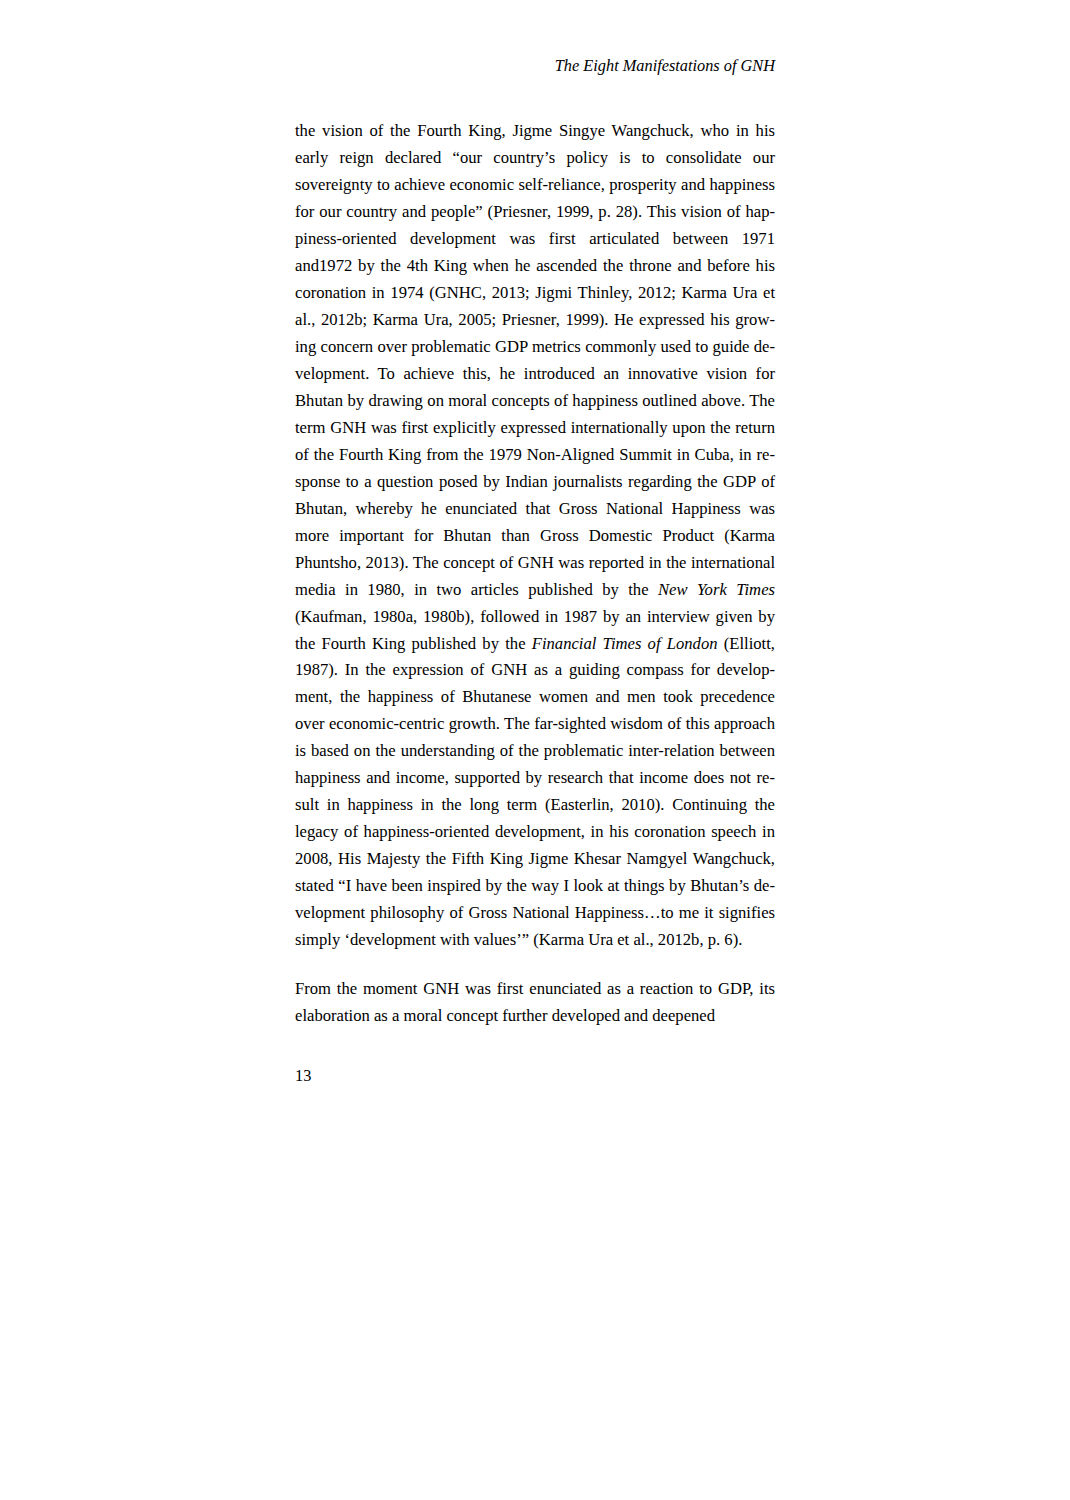The Eight Manifestations of GNH
the vision of the Fourth King, Jigme Singye Wangchuck, who in his early reign declared “our country’s policy is to consolidate our sovereignty to achieve economic self-reliance, prosperity and happiness for our country and people” (Priesner, 1999, p. 28). This vision of happiness-oriented development was first articulated between 1971 and1972 by the 4th King when he ascended the throne and before his coronation in 1974 (GNHC, 2013; Jigmi Thinley, 2012; Karma Ura et al., 2012b; Karma Ura, 2005; Priesner, 1999). He expressed his growing concern over problematic GDP metrics commonly used to guide development. To achieve this, he introduced an innovative vision for Bhutan by drawing on moral concepts of happiness outlined above. The term GNH was first explicitly expressed internationally upon the return of the Fourth King from the 1979 Non-Aligned Summit in Cuba, in response to a question posed by Indian journalists regarding the GDP of Bhutan, whereby he enunciated that Gross National Happiness was more important for Bhutan than Gross Domestic Product (Karma Phuntsho, 2013). The concept of GNH was reported in the international media in 1980, in two articles published by the New York Times (Kaufman, 1980a, 1980b), followed in 1987 by an interview given by the Fourth King published by the Financial Times of London (Elliott, 1987). In the expression of GNH as a guiding compass for development, the happiness of Bhutanese women and men took precedence over economic-centric growth. The far-sighted wisdom of this approach is based on the understanding of the problematic inter-relation between happiness and income, supported by research that income does not result in happiness in the long term (Easterlin, 2010). Continuing the legacy of happiness-oriented development, in his coronation speech in 2008, His Majesty the Fifth King Jigme Khesar Namgyel Wangchuck, stated “I have been inspired by the way I look at things by Bhutan’s development philosophy of Gross National Happiness…to me it signifies simply ‘development with values’” (Karma Ura et al., 2012b, p. 6).
From the moment GNH was first enunciated as a reaction to GDP, its elaboration as a moral concept further developed and deepened
13